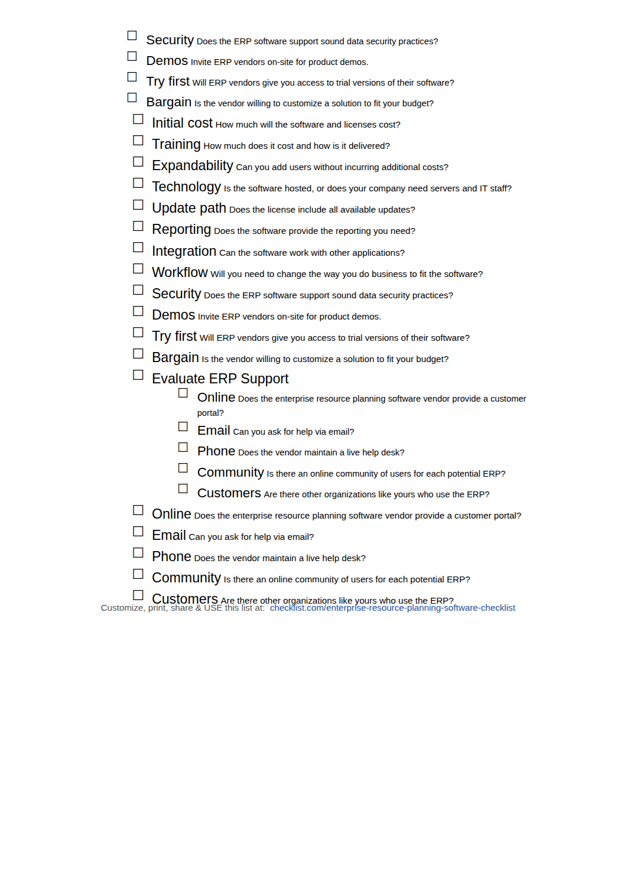Security Does the ERP software support sound data security practices?
Demos Invite ERP vendors on-site for product demos.
Try first Will ERP vendors give you access to trial versions of their software?
Bargain Is the vendor willing to customize a solution to fit your budget?
Initial cost How much will the software and licenses cost?
Training How much does it cost and how is it delivered?
Expandability Can you add users without incurring additional costs?
Technology Is the software hosted, or does your company need servers and IT staff?
Update path Does the license include all available updates?
Reporting Does the software provide the reporting you need?
Integration Can the software work with other applications?
Workflow Will you need to change the way you do business to fit the software?
Security Does the ERP software support sound data security practices?
Demos Invite ERP vendors on-site for product demos.
Try first Will ERP vendors give you access to trial versions of their software?
Bargain Is the vendor willing to customize a solution to fit your budget?
Evaluate ERP Support
Online Does the enterprise resource planning software vendor provide a customer portal?
Email Can you ask for help via email?
Phone Does the vendor maintain a live help desk?
Community Is there an online community of users for each potential ERP?
Customers Are there other organizations like yours who use the ERP?
Online Does the enterprise resource planning software vendor provide a customer portal?
Email Can you ask for help via email?
Phone Does the vendor maintain a live help desk?
Community Is there an online community of users for each potential ERP?
Customers Are there other organizations like yours who use the ERP?
Customize, print, share & USE this list at: checklist.com/enterprise-resource-planning-software-checklist